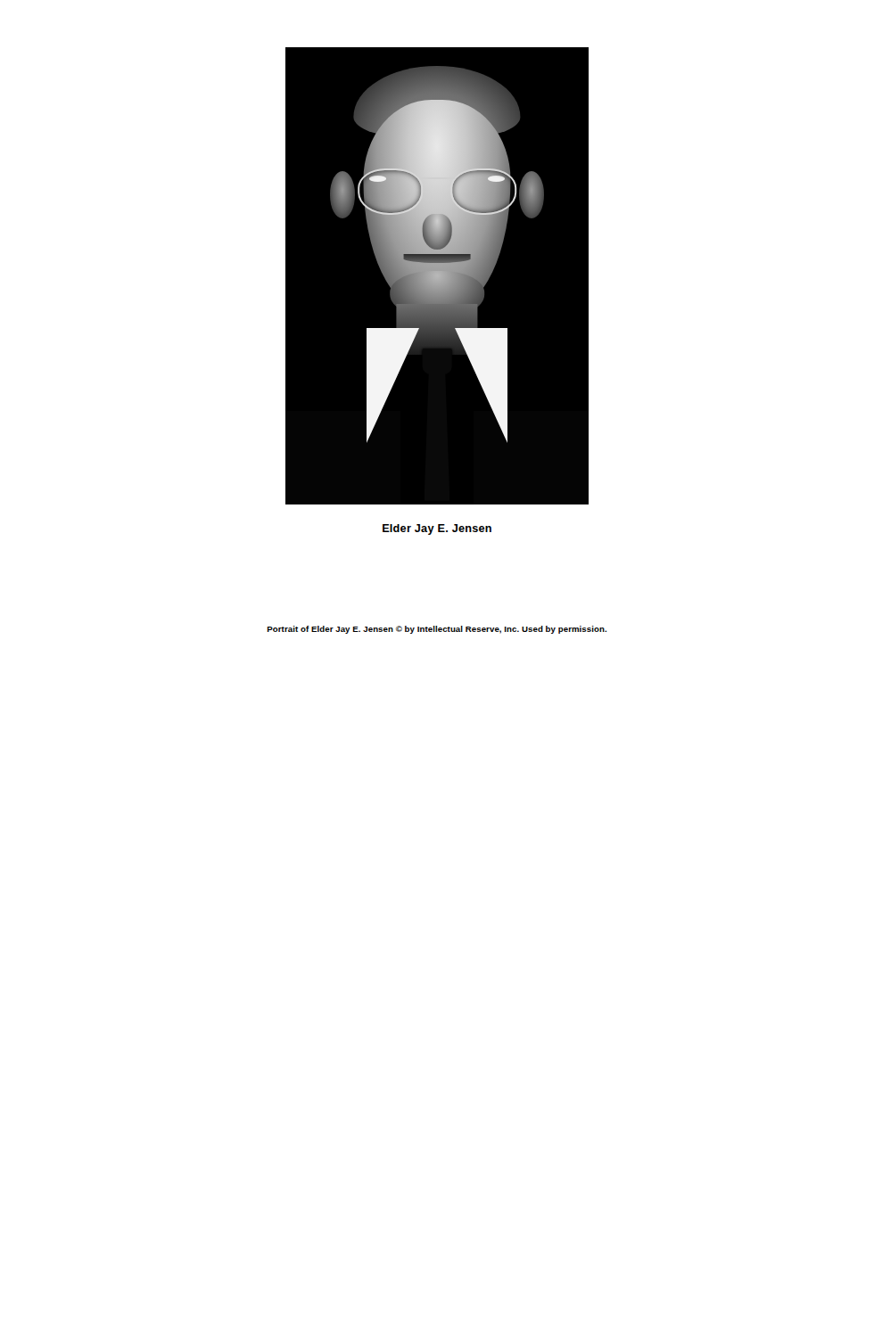Elder Jay E. Jensen
Portrait of Elder Jay E. Jensen © by Intellectual Reserve, Inc. Used by permission.